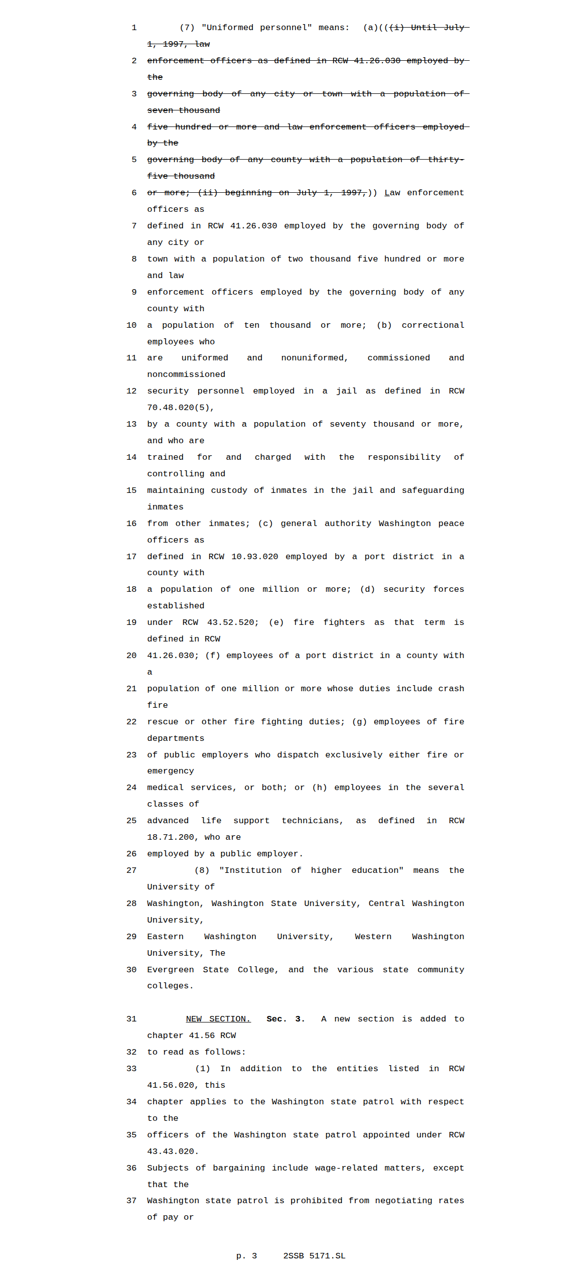1 (7) "Uniformed personnel" means: (a)(((i) Until July 1, 1997, law
2 enforcement officers as defined in RCW 41.26.030 employed by the
3 governing body of any city or town with a population of seven thousand
4 five hundred or more and law enforcement officers employed by the
5 governing body of any county with a population of thirty-five thousand
6 or more; (ii) beginning on July 1, 1997,)) Law enforcement officers as
7 defined in RCW 41.26.030 employed by the governing body of any city or
8 town with a population of two thousand five hundred or more and law
9 enforcement officers employed by the governing body of any county with
10 a population of ten thousand or more; (b) correctional employees who
11 are uniformed and nonuniformed, commissioned and noncommissioned
12 security personnel employed in a jail as defined in RCW 70.48.020(5),
13 by a county with a population of seventy thousand or more, and who are
14 trained for and charged with the responsibility of controlling and
15 maintaining custody of inmates in the jail and safeguarding inmates
16 from other inmates; (c) general authority Washington peace officers as
17 defined in RCW 10.93.020 employed by a port district in a county with
18 a population of one million or more; (d) security forces established
19 under RCW 43.52.520; (e) fire fighters as that term is defined in RCW
2041.26.030; (f) employees of a port district in a county with a
21 population of one million or more whose duties include crash fire
22 rescue or other fire fighting duties; (g) employees of fire departments
23 of public employers who dispatch exclusively either fire or emergency
24 medical services, or both; or (h) employees in the several classes of
25 advanced life support technicians, as defined in RCW 18.71.200, who are
26 employed by a public employer.
27 (8) "Institution of higher education" means the University of
28 Washington, Washington State University, Central Washington University,
29 Eastern Washington University, Western Washington University, The
30 Evergreen State College, and the various state community colleges.
31 NEW SECTION. Sec. 3. A new section is added to chapter 41.56 RCW
32 to read as follows:
33 (1) In addition to the entities listed in RCW 41.56.020, this
34 chapter applies to the Washington state patrol with respect to the
35 officers of the Washington state patrol appointed under RCW 43.43.020.
36 Subjects of bargaining include wage-related matters, except that the
37 Washington state patrol is prohibited from negotiating rates of pay or
p. 3 2SSB 5171.SL